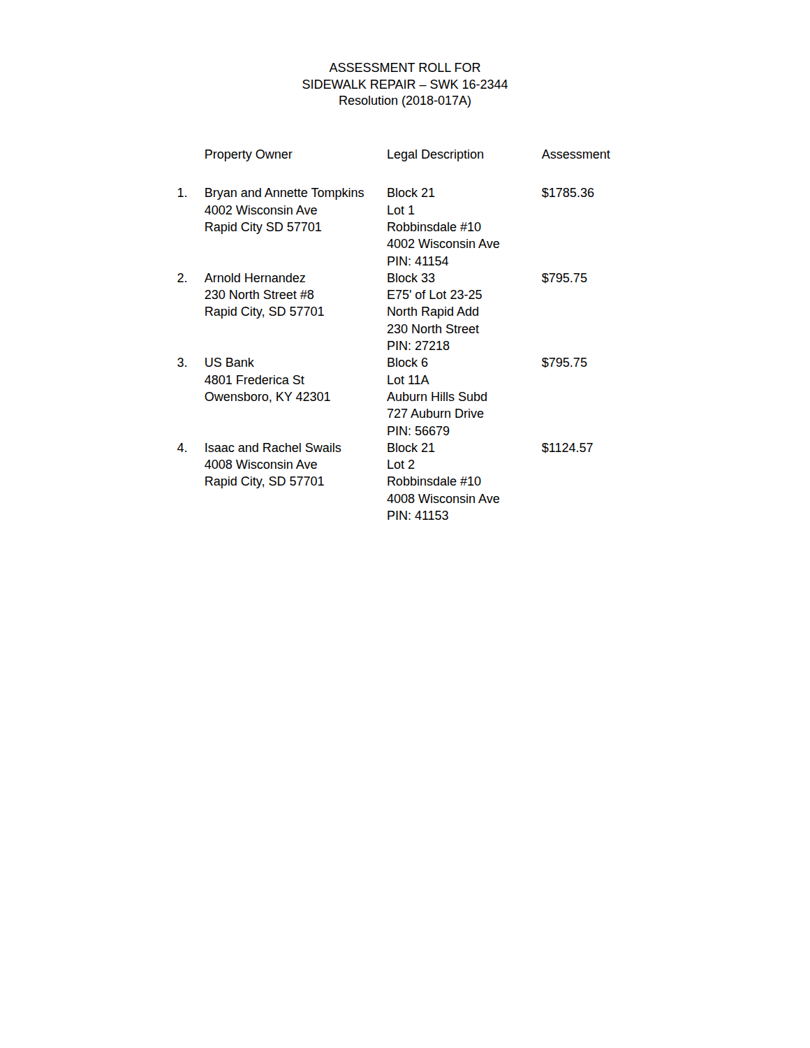ASSESSMENT ROLL FOR
SIDEWALK REPAIR – SWK 16-2344
Resolution (2018-017A)
| | Property Owner | Legal Description | Assessment |
| --- | --- | --- | --- |
| 1. | Bryan and Annette Tompkins 4002 Wisconsin Ave Rapid City SD 57701 | Block 21 Lot 1 Robbinsdale #10 4002 Wisconsin Ave PIN: 41154 | $1785.36 |
| 2. | Arnold Hernandez 230 North Street #8 Rapid City, SD 57701 | Block 33 E75' of Lot 23-25 North Rapid Add 230 North Street PIN: 27218 | $795.75 |
| 3. | US Bank 4801 Frederica St Owensboro, KY 42301 | Block 6 Lot 11A Auburn Hills Subd 727 Auburn Drive PIN: 56679 | $795.75 |
| 4. | Isaac and Rachel Swails 4008 Wisconsin Ave Rapid City, SD 57701 | Block 21 Lot 2 Robbinsdale #10 4008 Wisconsin Ave PIN: 41153 | $1124.57 |